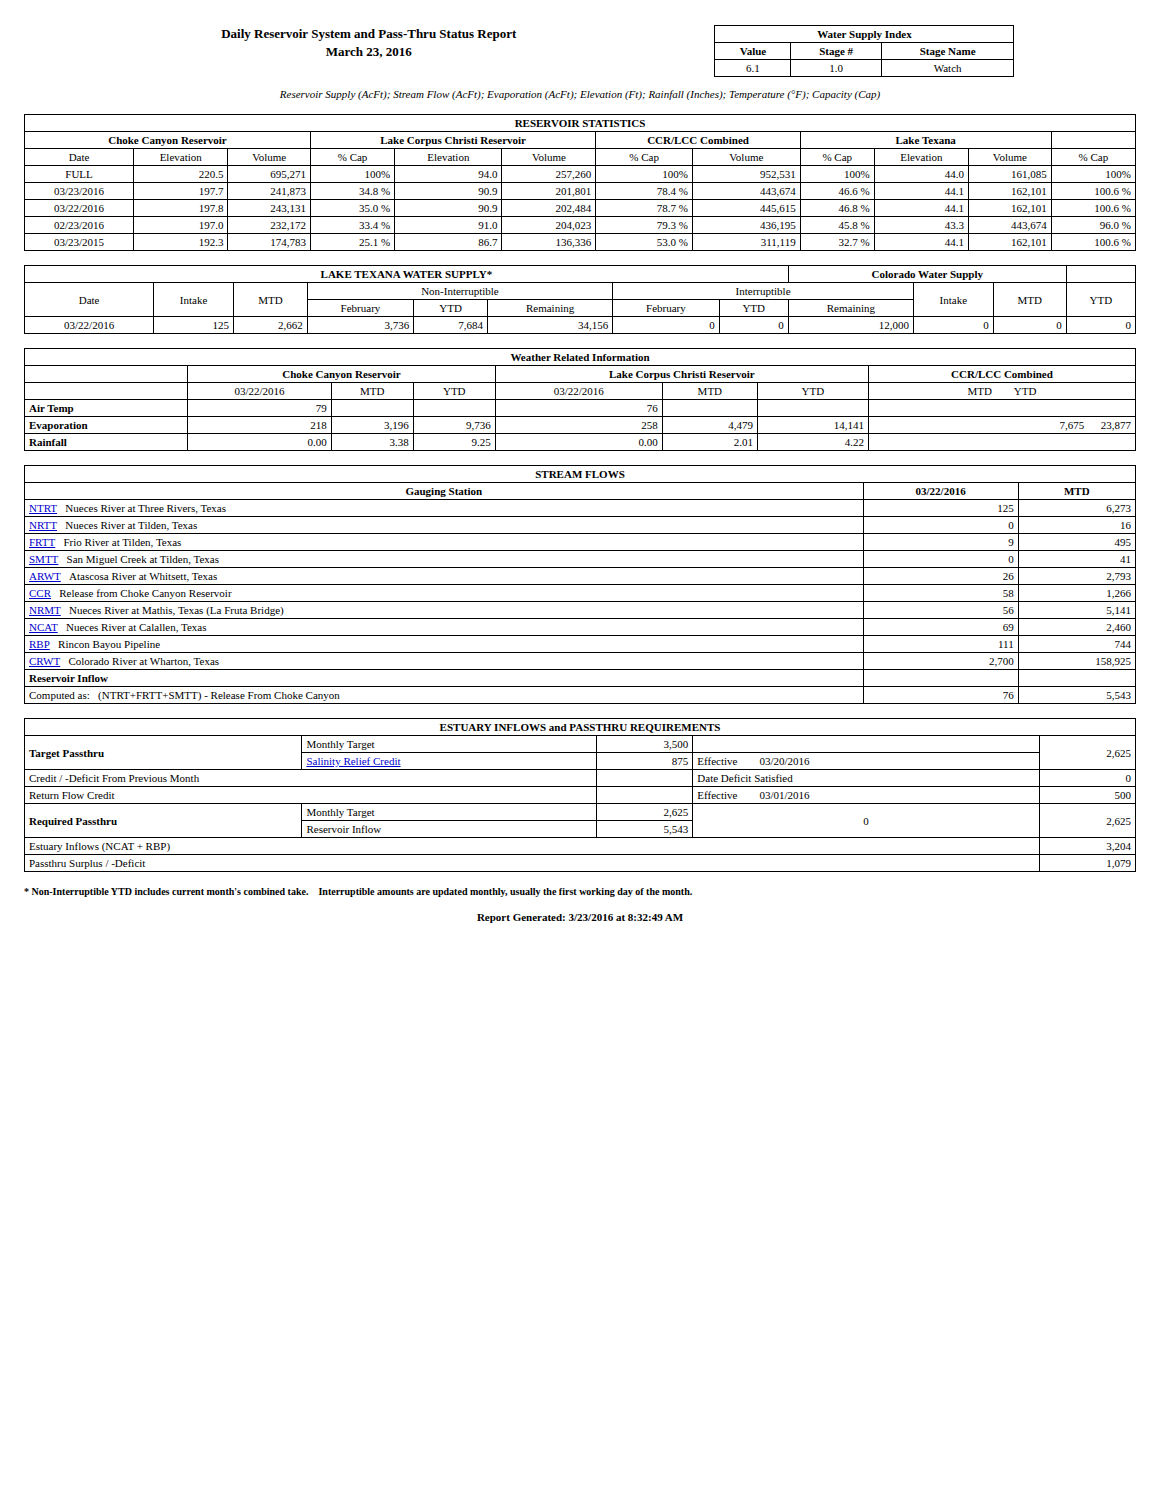| Daily Reservoir System and Pass-Thru Status Report March 23, 2016 | / Water Supply Index / / --- / / Value / Stage # / Stage Name / / 6.1 / 1.0 / Watch / |
Reservoir Supply (AcFt); Stream Flow (AcFt); Evaporation (AcFt); Elevation (Ft); Rainfall (Inches); Temperature (°F); Capacity (Cap)
| RESERVOIR STATISTICS |
| Choke Canyon Reservoir | Lake Corpus Christi Reservoir | CCR/LCC Combined | Lake Texana | |
| Date | Elevation | Volume | % Cap | Elevation | Volume | % Cap | Volume | % Cap | Elevation | Volume | % Cap |
| FULL | 220.5 | 695,271 | 100% | 94.0 | 257,260 | 100% | 952,531 | 100% | 44.0 | 161,085 | 100% |
| 03/23/2016 | 197.7 | 241,873 | 34.8 % | 90.9 | 201,801 | 78.4 % | 443,674 | 46.6 % | 44.1 | 162,101 | 100.6 % |
| 03/22/2016 | 197.8 | 243,131 | 35.0 % | 90.9 | 202,484 | 78.7 % | 445,615 | 46.8 % | 44.1 | 162,101 | 100.6 % |
| 02/23/2016 | 197.0 | 232,172 | 33.4 % | 91.0 | 204,023 | 79.3 % | 436,195 | 45.8 % | 43.3 | 443,674 | 96.0 % |
| 03/23/2015 | 192.3 | 174,783 | 25.1 % | 86.7 | 136,336 | 53.0 % | 311,119 | 32.7 % | 44.1 | 162,101 | 100.6 % |
| LAKE TEXANA WATER SUPPLY* | Colorado Water Supply |
| Date | Intake | MTD | Non-Interruptible | Interruptible | Intake | MTD | YTD |
| February | YTD | Remaining | February | YTD | Remaining |
| 03/22/2016 | 125 | 2,662 | 3,736 | 7,684 | 34,156 | 0 | 0 | 12,000 | 0 | 0 | 0 |
| Weather Related Information |
| | Choke Canyon Reservoir | Lake Corpus Christi Reservoir | CCR/LCC Combined |
| | 03/22/2016 | MTD | YTD | 03/22/2016 | MTD | YTD | MTD YTD |
| Air Temp | 79 | | | 76 | | | |
| Evaporation | 218 | 3,196 | 9,736 | 258 | 4,479 | 14,141 | 7,675 23,877 |
| Rainfall | 0.00 | 3.38 | 9.25 | 0.00 | 2.01 | 4.22 | |
| STREAM FLOWS |
| Gauging Station | 03/22/2016 | MTD |
| NTRT Nueces River at Three Rivers, Texas | 125 | 6,273 |
| NRTT Nueces River at Tilden, Texas | 0 | 16 |
| FRTT Frio River at Tilden, Texas | 9 | 495 |
| SMTT San Miguel Creek at Tilden, Texas | 0 | 41 |
| ARWT Atascosa River at Whitsett, Texas | 26 | 2,793 |
| CCR Release from Choke Canyon Reservoir | 58 | 1,266 |
| NRMT Nueces River at Mathis, Texas (La Fruta Bridge) | 56 | 5,141 |
| NCAT Nueces River at Calallen, Texas | 69 | 2,460 |
| RBP Rincon Bayou Pipeline | 111 | 744 |
| CRWT Colorado River at Wharton, Texas | 2,700 | 158,925 |
| Reservoir Inflow | | |
| Computed as: (NTRT+FRTT+SMTT) - Release From Choke Canyon | 76 | 5,543 |
| ESTUARY INFLOWS and PASSTHRU REQUIREMENTS |
| Target Passthru | Monthly Target | 3,500 | | 2,625 |
| Salinity Relief Credit | 875 | Effective 03/20/2016 |
| Credit / -Deficit From Previous Month | | Date Deficit Satisfied | 0 |
| Return Flow Credit | | Effective 03/01/2016 | 500 |
| Required Passthru | Monthly Target | 2,625 | 0 | 2,625 |
| Reservoir Inflow | 5,543 |
| Estuary Inflows (NCAT + RBP) | 3,204 |
| Passthru Surplus / -Deficit | 1,079 |
* Non-Interruptible YTD includes current month's combined take. Interruptible amounts are updated monthly, usually the first working day of the month.
Report Generated: 3/23/2016 at 8:32:49 AM